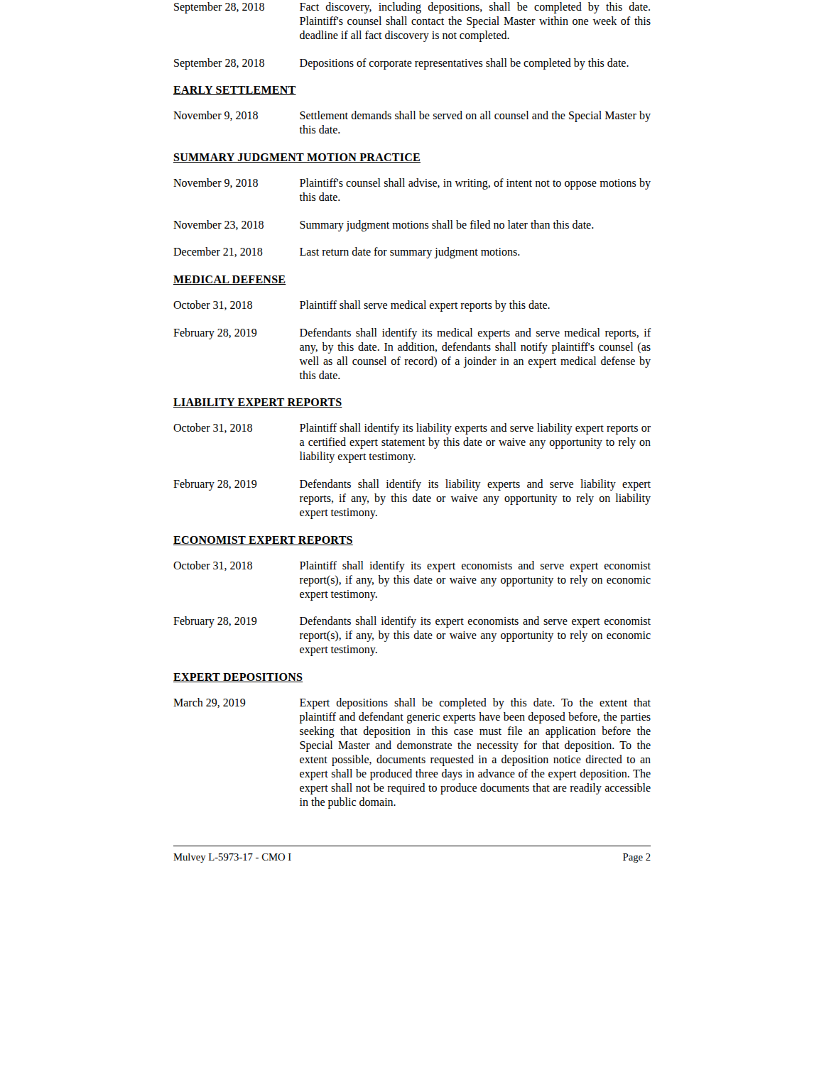September 28, 2018
Fact discovery, including depositions, shall be completed by this date. Plaintiff's counsel shall contact the Special Master within one week of this deadline if all fact discovery is not completed.
September 28, 2018
Depositions of corporate representatives shall be completed by this date.
EARLY SETTLEMENT
November 9, 2018
Settlement demands shall be served on all counsel and the Special Master by this date.
SUMMARY JUDGMENT MOTION PRACTICE
November 9, 2018
Plaintiff's counsel shall advise, in writing, of intent not to oppose motions by this date.
November 23, 2018
Summary judgment motions shall be filed no later than this date.
December 21, 2018
Last return date for summary judgment motions.
MEDICAL DEFENSE
October 31, 2018
Plaintiff shall serve medical expert reports by this date.
February 28, 2019
Defendants shall identify its medical experts and serve medical reports, if any, by this date. In addition, defendants shall notify plaintiff's counsel (as well as all counsel of record) of a joinder in an expert medical defense by this date.
LIABILITY EXPERT REPORTS
October 31, 2018
Plaintiff shall identify its liability experts and serve liability expert reports or a certified expert statement by this date or waive any opportunity to rely on liability expert testimony.
February 28, 2019
Defendants shall identify its liability experts and serve liability expert reports, if any, by this date or waive any opportunity to rely on liability expert testimony.
ECONOMIST EXPERT REPORTS
October 31, 2018
Plaintiff shall identify its expert economists and serve expert economist report(s), if any, by this date or waive any opportunity to rely on economic expert testimony.
February 28, 2019
Defendants shall identify its expert economists and serve expert economist report(s), if any, by this date or waive any opportunity to rely on economic expert testimony.
EXPERT DEPOSITIONS
March 29, 2019
Expert depositions shall be completed by this date. To the extent that plaintiff and defendant generic experts have been deposed before, the parties seeking that deposition in this case must file an application before the Special Master and demonstrate the necessity for that deposition. To the extent possible, documents requested in a deposition notice directed to an expert shall be produced three days in advance of the expert deposition. The expert shall not be required to produce documents that are readily accessible in the public domain.
Mulvey L-5973-17 - CMO I Page 2